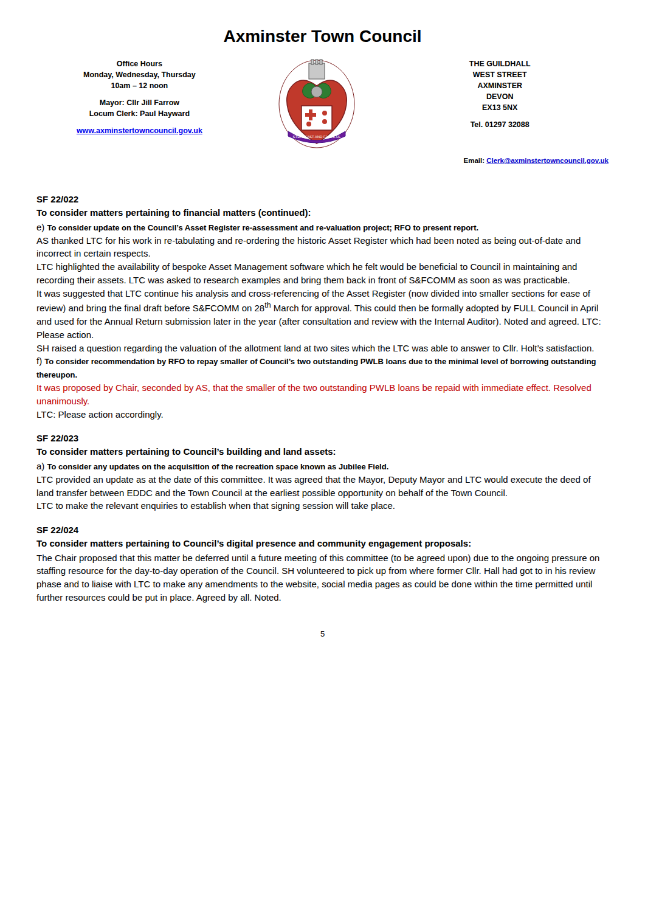Axminster Town Council
| Office Hours Monday, Wednesday, Thursday 10am – 12 noon Mayor: Cllr Jill Farrow Locum Clerk: Paul Hayward www.axminstertowncouncil.gov.uk | STEADFAST AND FAITHFUL | THE GUILDHALL WEST STREET AXMINSTER DEVON EX13 5NX Tel. 01297 32088 |
Email: Clerk@axminstertowncouncil.gov.uk
SF 22/022
To consider matters pertaining to financial matters (continued):
e) To consider update on the Council’s Asset Register re-assessment and re-valuation project; RFO to present report.
AS thanked LTC for his work in re-tabulating and re-ordering the historic Asset Register which had been noted as being out-of-date and incorrect in certain respects.
LTC highlighted the availability of bespoke Asset Management software which he felt would be beneficial to Council in maintaining and recording their assets. LTC was asked to research examples and bring them back in front of S&FCOMM as soon as was practicable.
It was suggested that LTC continue his analysis and cross-referencing of the Asset Register (now divided into smaller sections for ease of review) and bring the final draft before S&FCOMM on 28th March for approval. This could then be formally adopted by FULL Council in April and used for the Annual Return submission later in the year (after consultation and review with the Internal Auditor). Noted and agreed. LTC: Please action.
SH raised a question regarding the valuation of the allotment land at two sites which the LTC was able to answer to Cllr. Holt’s satisfaction.
f) To consider recommendation by RFO to repay smaller of Council’s two outstanding PWLB loans due to the minimal level of borrowing outstanding thereupon.
It was proposed by Chair, seconded by AS, that the smaller of the two outstanding PWLB loans be repaid with immediate effect. Resolved unanimously.
LTC: Please action accordingly.
SF 22/023
To consider matters pertaining to Council’s building and land assets:
a) To consider any updates on the acquisition of the recreation space known as Jubilee Field.
LTC provided an update as at the date of this committee. It was agreed that the Mayor, Deputy Mayor and LTC would execute the deed of land transfer between EDDC and the Town Council at the earliest possible opportunity on behalf of the Town Council.
LTC to make the relevant enquiries to establish when that signing session will take place.
SF 22/024
To consider matters pertaining to Council’s digital presence and community engagement proposals:
The Chair proposed that this matter be deferred until a future meeting of this committee (to be agreed upon) due to the ongoing pressure on staffing resource for the day-to-day operation of the Council. SH volunteered to pick up from where former Cllr. Hall had got to in his review phase and to liaise with LTC to make any amendments to the website, social media pages as could be done within the time permitted until further resources could be put in place. Agreed by all. Noted.
5